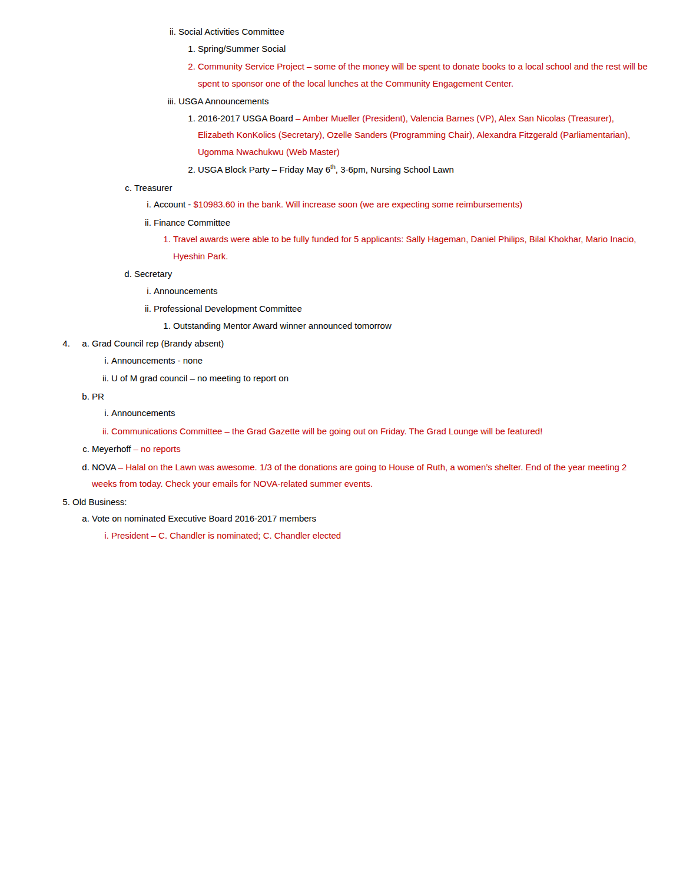Social Activities Committee
Spring/Summer Social
Community Service Project – some of the money will be spent to donate books to a local school and the rest will be spent to sponsor one of the local lunches at the Community Engagement Center.
USGA Announcements
2016-2017 USGA Board – Amber Mueller (President), Valencia Barnes (VP), Alex San Nicolas (Treasurer), Elizabeth KonKolics (Secretary), Ozelle Sanders (Programming Chair), Alexandra Fitzgerald (Parliamentarian), Ugomma Nwachukwu (Web Master)
USGA Block Party – Friday May 6th, 3-6pm, Nursing School Lawn
Treasurer
Account - $10983.60 in the bank. Will increase soon (we are expecting some reimbursements)
Finance Committee
Travel awards were able to be fully funded for 5 applicants: Sally Hageman, Daniel Philips, Bilal Khokhar, Mario Inacio, Hyeshin Park.
Secretary
Announcements
Professional Development Committee
Outstanding Mentor Award winner announced tomorrow
Grad Council rep (Brandy absent)
Announcements - none
U of M grad council – no meeting to report on
PR
Announcements
Communications Committee – the Grad Gazette will be going out on Friday. The Grad Lounge will be featured!
Meyerhoff – no reports
NOVA – Halal on the Lawn was awesome. 1/3 of the donations are going to House of Ruth, a women’s shelter. End of the year meeting 2 weeks from today. Check your emails for NOVA-related summer events.
Old Business:
Vote on nominated Executive Board 2016-2017 members
President – C. Chandler is nominated; C. Chandler elected